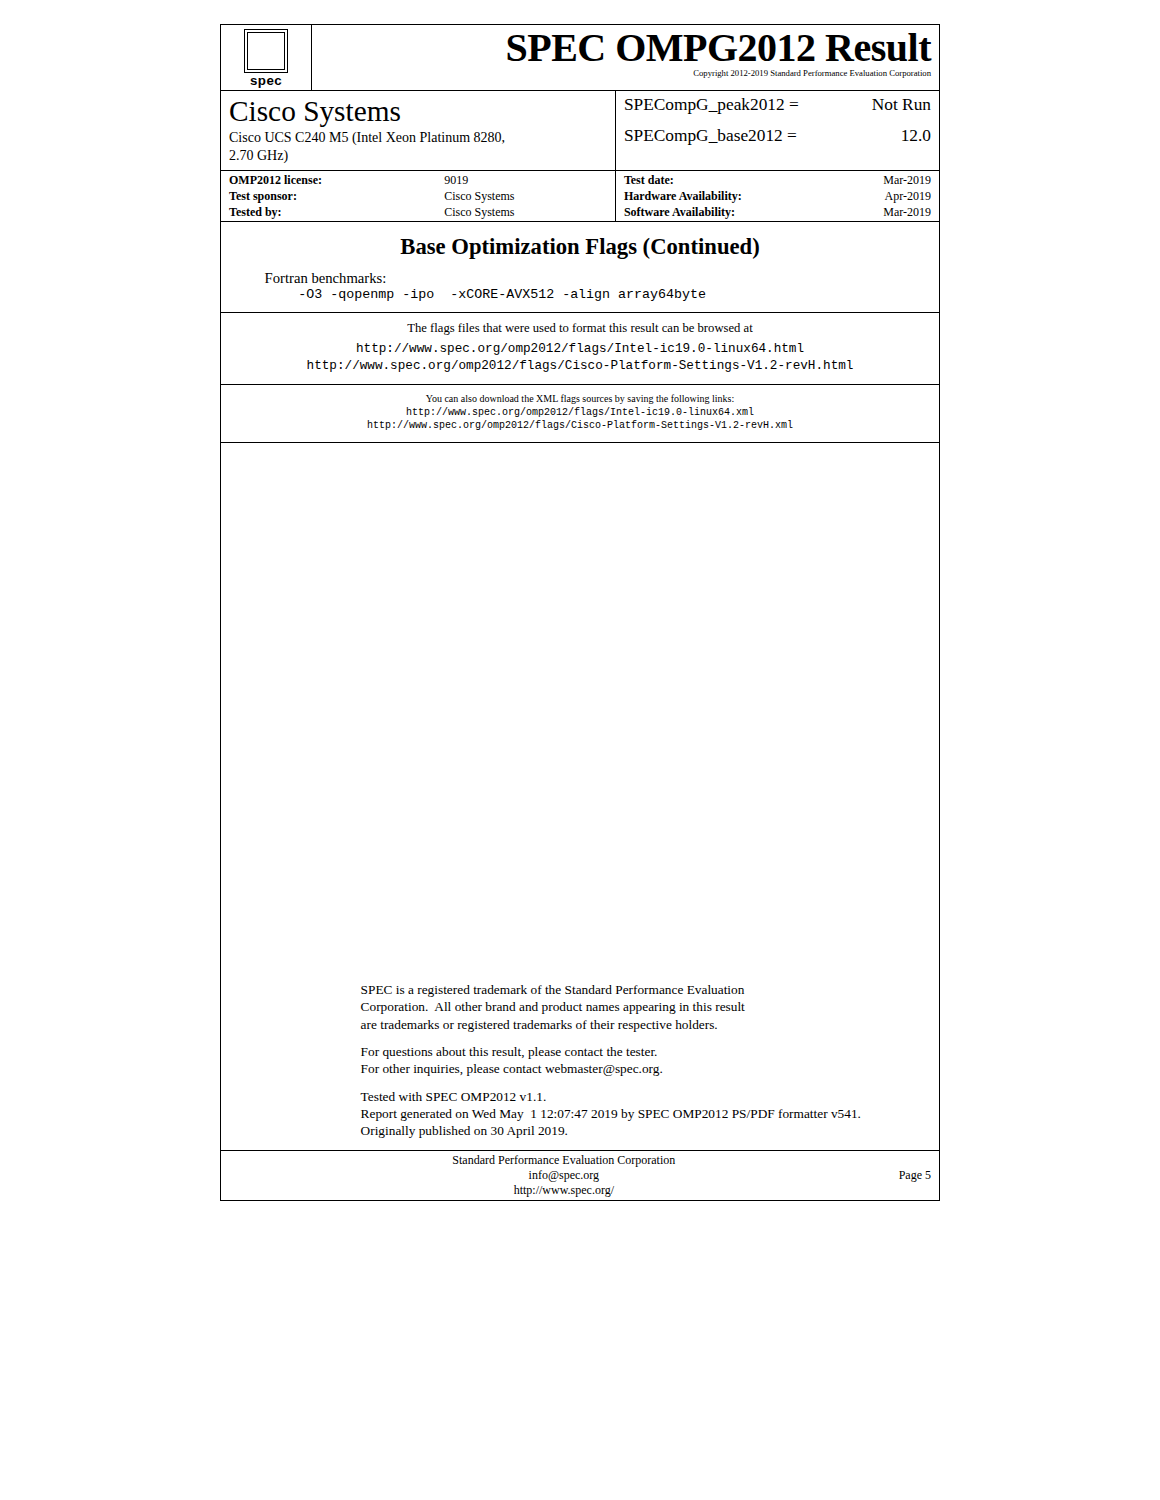spec
SPEC OMPG2012 Result
Copyright 2012-2019 Standard Performance Evaluation Corporation
Cisco Systems
Cisco UCS C240 M5 (Intel Xeon Platinum 8280,
2.70 GHz)
SPECompG_peak2012 = Not Run
SPECompG_base2012 = 12.0
| OMP2012 license: | 9019 |
| Test sponsor: | Cisco Systems |
| Tested by: | Cisco Systems |
| Test date: | Mar-2019 |
| Hardware Availability: | Apr-2019 |
| Software Availability: | Mar-2019 |
Base Optimization Flags (Continued)
Fortran benchmarks:
-O3 -qopenmp -ipo -xCORE-AVX512 -align array64byte
The flags files that were used to format this result can be browsed at
http://www.spec.org/omp2012/flags/Intel-ic19.0-linux64.html
http://www.spec.org/omp2012/flags/Cisco-Platform-Settings-V1.2-revH.html
You can also download the XML flags sources by saving the following links:
http://www.spec.org/omp2012/flags/Intel-ic19.0-linux64.xml
http://www.spec.org/omp2012/flags/Cisco-Platform-Settings-V1.2-revH.xml
SPEC is a registered trademark of the Standard Performance Evaluation
Corporation. All other brand and product names appearing in this result
are trademarks or registered trademarks of their respective holders.
For questions about this result, please contact the tester.
For other inquiries, please contact webmaster@spec.org.
Tested with SPEC OMP2012 v1.1.
Report generated on Wed May 1 12:07:47 2019 by SPEC OMP2012 PS/PDF formatter v541.
Originally published on 30 April 2019.
Standard Performance Evaluation Corporation
info@spec.org
http://www.spec.org/
Page 5